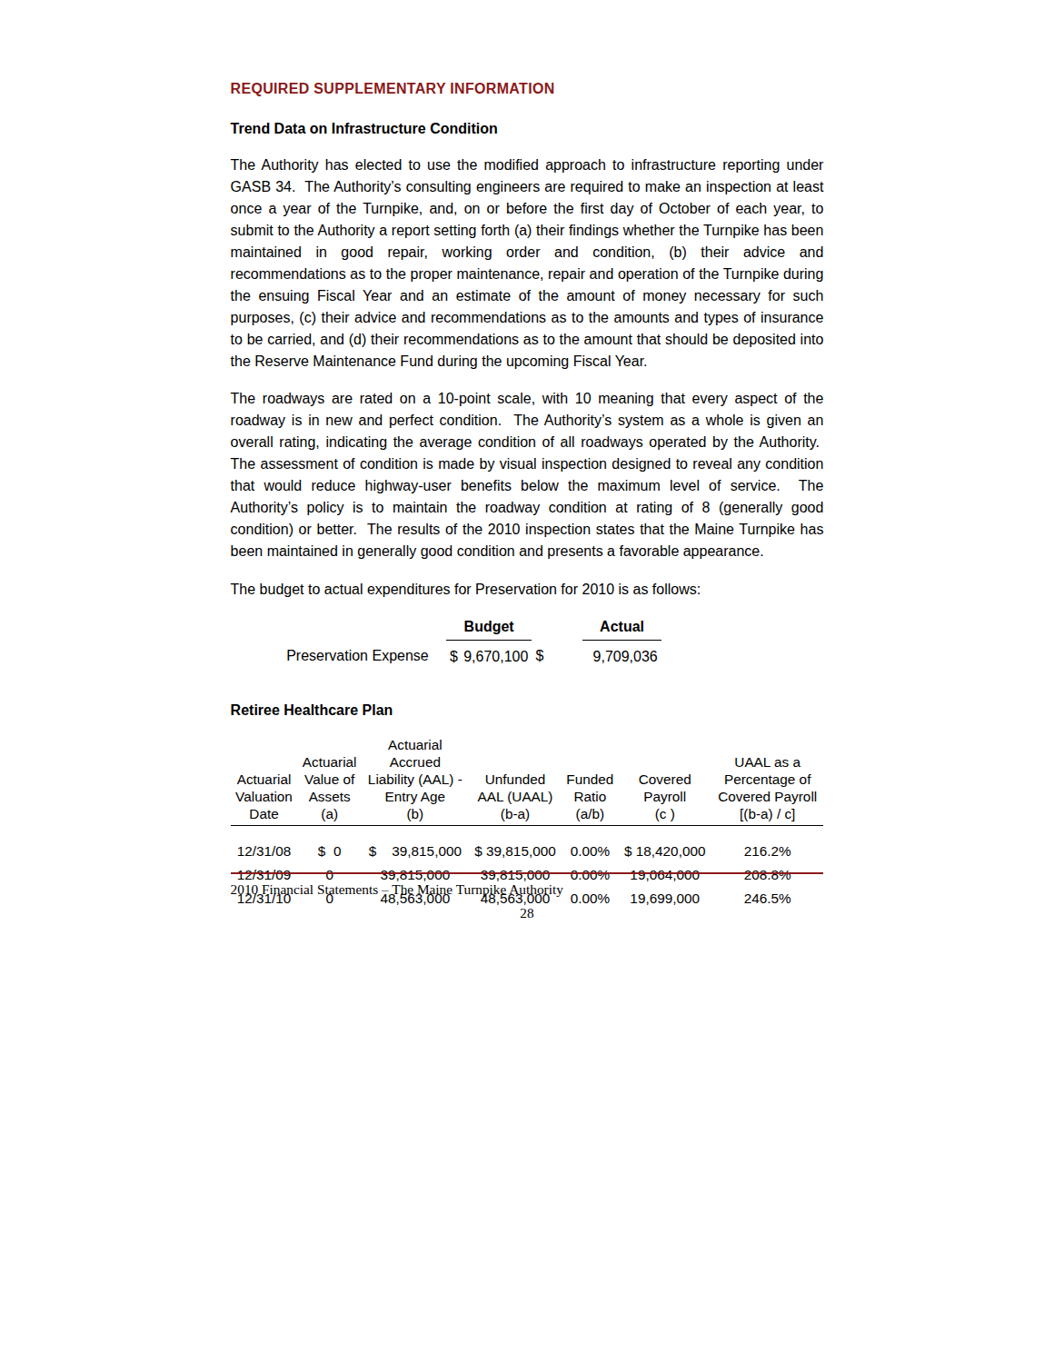REQUIRED SUPPLEMENTARY INFORMATION
Trend Data on Infrastructure Condition
The Authority has elected to use the modified approach to infrastructure reporting under GASB 34. The Authority’s consulting engineers are required to make an inspection at least once a year of the Turnpike, and, on or before the first day of October of each year, to submit to the Authority a report setting forth (a) their findings whether the Turnpike has been maintained in good repair, working order and condition, (b) their advice and recommendations as to the proper maintenance, repair and operation of the Turnpike during the ensuing Fiscal Year and an estimate of the amount of money necessary for such purposes, (c) their advice and recommendations as to the amounts and types of insurance to be carried, and (d) their recommendations as to the amount that should be deposited into the Reserve Maintenance Fund during the upcoming Fiscal Year.
The roadways are rated on a 10-point scale, with 10 meaning that every aspect of the roadway is in new and perfect condition. The Authority’s system as a whole is given an overall rating, indicating the average condition of all roadways operated by the Authority. The assessment of condition is made by visual inspection designed to reveal any condition that would reduce highway-user benefits below the maximum level of service. The Authority’s policy is to maintain the roadway condition at rating of 8 (generally good condition) or better. The results of the 2010 inspection states that the Maine Turnpike has been maintained in generally good condition and presents a favorable appearance.
The budget to actual expenditures for Preservation for 2010 is as follows:
| | Budget | | Actual |
| --- | --- | --- | --- |
| Preservation Expense | $ | 9,670,100 | $ | | 9,709,036 |
Retiree Healthcare Plan
| | | Actuarial | | | | |
| --- | --- | --- | --- | --- | --- | --- |
| | Actuarial | Accrued | | | | UAAL as a |
| Actuarial | Value of | Liability (AAL) - | Unfunded | Funded | Covered | Percentage of |
| Valuation | Assets | Entry Age | AAL (UAAL) | Ratio | Payroll | Covered Payroll |
| Date | (a) | (b) | (b-a) | (a/b) | (c ) | [(b-a) / c] |
| 12/31/08 | $ 0 | $ 39,815,000 | $ 39,815,000 | 0.00% | $ 18,420,000 | 216.2% |
| 12/31/09 | 0 | 39,815,000 | 39,815,000 | 0.00% | 19,064,000 | 208.8% |
| 12/31/10 | 0 | 48,563,000 | 48,563,000 | 0.00% | 19,699,000 | 246.5% |
2010 Financial Statements – The Maine Turnpike Authority
28